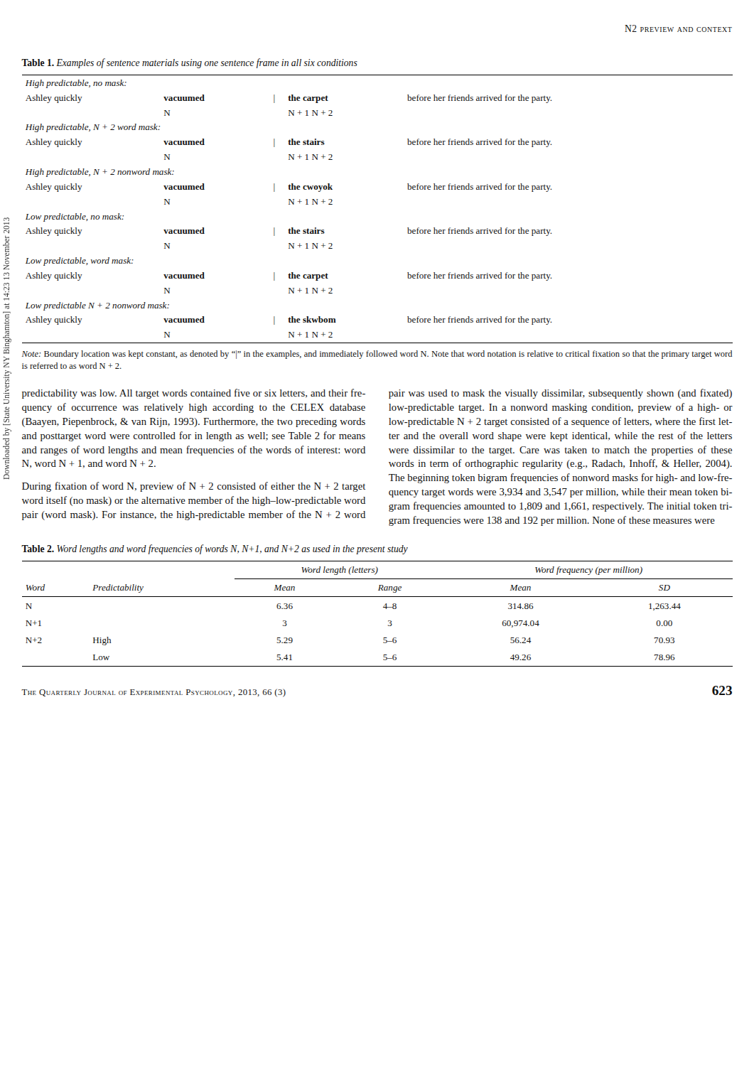Downloaded by [State University NY Binghamton] at 14:23 13 November 2013
N2 preview and context
Table 1. Examples of sentence materials using one sentence frame in all six conditions
| High predictable, no mask: |
| Ashley quickly | vacuumed | / | the carpet | before her friends arrived for the party. |
| | N | | N + 1 N + 2 | |
| High predictable, N + 2 word mask: |
| Ashley quickly | vacuumed | / | the stairs | before her friends arrived for the party. |
| | N | | N + 1 N + 2 | |
| High predictable, N + 2 nonword mask: |
| Ashley quickly | vacuumed | / | the cwoyok | before her friends arrived for the party. |
| | N | | N + 1 N + 2 | |
| Low predictable, no mask: |
| Ashley quickly | vacuumed | / | the stairs | before her friends arrived for the party. |
| | N | | N + 1 N + 2 | |
| Low predictable, word mask: |
| Ashley quickly | vacuumed | / | the carpet | before her friends arrived for the party. |
| | N | | N + 1 N + 2 | |
| Low predictable N + 2 nonword mask: |
| Ashley quickly | vacuumed | / | the skwbom | before her friends arrived for the party. |
| | N | | N + 1 N + 2 | |
Note: Boundary location was kept constant, as denoted by “|” in the examples, and immediately followed word N. Note that word notation is relative to critical fixation so that the primary target word is referred to as word N + 2.
predictability was low. All target words contained five or six letters, and their frequency of occurrence was relatively high according to the CELEX database (Baayen, Piepenbrock, & van Rijn, 1993). Furthermore, the two preceding words and posttarget word were controlled for in length as well; see Table 2 for means and ranges of word lengths and mean frequencies of the words of interest: word N, word N + 1, and word N + 2.
During fixation of word N, preview of N + 2 consisted of either the N + 2 target word itself (no mask) or the alternative member of the high–low-predictable word pair (word mask). For instance, the high-predictable member of the N + 2 word pair was used to mask the visually dissimilar, subsequently shown (and fixated) low-predictable target. In a nonword masking condition, preview of a high- or low-predictable N + 2 target consisted of a sequence of letters, where the first letter and the overall word shape were kept identical, while the rest of the letters were dissimilar to the target. Care was taken to match the properties of these words in term of orthographic regularity (e.g., Radach, Inhoff, & Heller, 2004). The beginning token bigram frequencies of nonword masks for high- and low-frequency target words were 3,934 and 3,547 per million, while their mean token bigram frequencies amounted to 1,809 and 1,661, respectively. The initial token trigram frequencies were 138 and 192 per million. None of these measures were
Table 2. Word lengths and word frequencies of words N, N+1, and N+2 as used in the present study
| | Word length (letters) | Word frequency (per million) |
| Word | Predictability | Mean | Range | Mean | SD |
| N | | 6.36 | 4–8 | 314.86 | 1,263.44 |
| N+1 | | 3 | 3 | 60,974.04 | 0.00 |
| N+2 | High | 5.29 | 5–6 | 56.24 | 70.93 |
| | Low | 5.41 | 5–6 | 49.26 | 78.96 |
The Quarterly Journal of Experimental Psychology, 2013, 66 (3) 623